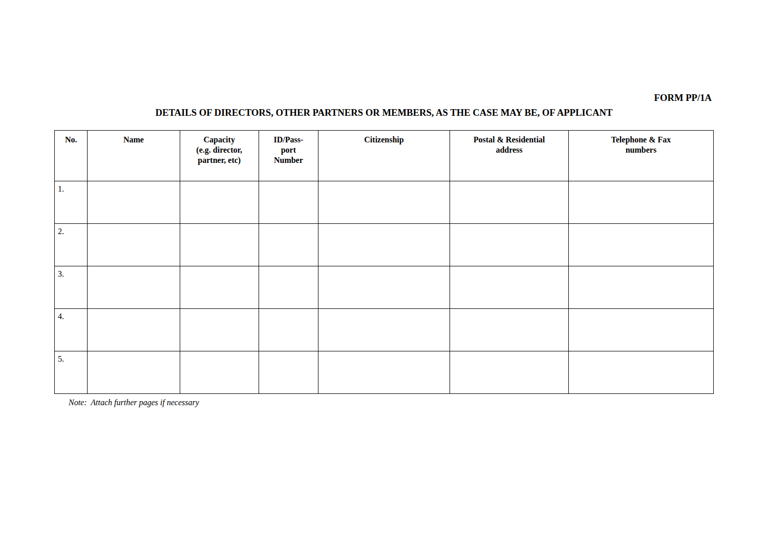FORM PP/1A
DETAILS OF DIRECTORS, OTHER PARTNERS OR MEMBERS, AS THE CASE MAY BE, OF APPLICANT
| No. | Name | Capacity (e.g. director, partner, etc) | ID/Pass- port Number | Citizenship | Postal & Residential address | Telephone & Fax numbers |
| --- | --- | --- | --- | --- | --- | --- |
| 1. | | | | | | |
| 2. | | | | | | |
| 3. | | | | | | |
| 4. | | | | | | |
| 5. | | | | | | |
Note: Attach further pages if necessary